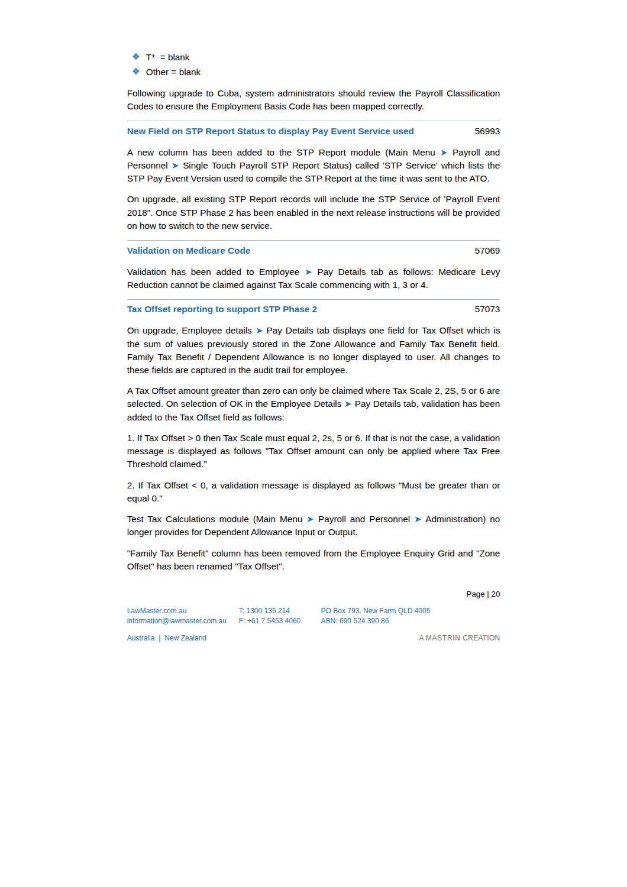T* = blank
Other = blank
Following upgrade to Cuba, system administrators should review the Payroll Classification Codes to ensure the Employment Basis Code has been mapped correctly.
New Field on STP Report Status to display Pay Event Service used
56993
A new column has been added to the STP Report module (Main Menu ➤ Payroll and Personnel ➤ Single Touch Payroll STP Report Status) called 'STP Service' which lists the STP Pay Event Version used to compile the STP Report at the time it was sent to the ATO.
On upgrade, all existing STP Report records will include the STP Service of 'Payroll Event 2018". Once STP Phase 2 has been enabled in the next release instructions will be provided on how to switch to the new service.
Validation on Medicare Code
57069
Validation has been added to Employee ➤ Pay Details tab as follows: Medicare Levy Reduction cannot be claimed against Tax Scale commencing with 1, 3 or 4.
Tax Offset reporting to support STP Phase 2
57073
On upgrade, Employee details ➤ Pay Details tab displays one field for Tax Offset which is the sum of values previously stored in the Zone Allowance and Family Tax Benefit field. Family Tax Benefit / Dependent Allowance is no longer displayed to user. All changes to these fields are captured in the audit trail for employee.
A Tax Offset amount greater than zero can only be claimed where Tax Scale 2, 2S, 5 or 6 are selected. On selection of OK in the Employee Details ➤ Pay Details tab, validation has been added to the Tax Offset field as follows:
1. If Tax Offset > 0 then Tax Scale must equal 2, 2s, 5 or 6. If that is not the case, a validation message is displayed as follows "Tax Offset amount can only be applied where Tax Free Threshold claimed."
2. If Tax Offset < 0, a validation message is displayed as follows "Must be greater than or equal 0."
Test Tax Calculations module (Main Menu ➤ Payroll and Personnel ➤ Administration) no longer provides for Dependent Allowance Input or Output.
"Family Tax Benefit" column has been removed from the Employee Enquiry Grid and "Zone Offset" has been renamed "Tax Offset".
Page | 20
| LawMaster.com.au information@lawmaster.com.au | T: 1300 135 214 F: +61 7 5453 4060 | PO Box 793, New Farm QLD 4005 ABN: 690 524 390 86 |
Australia | New Zealand
A MASTRIN CREATION